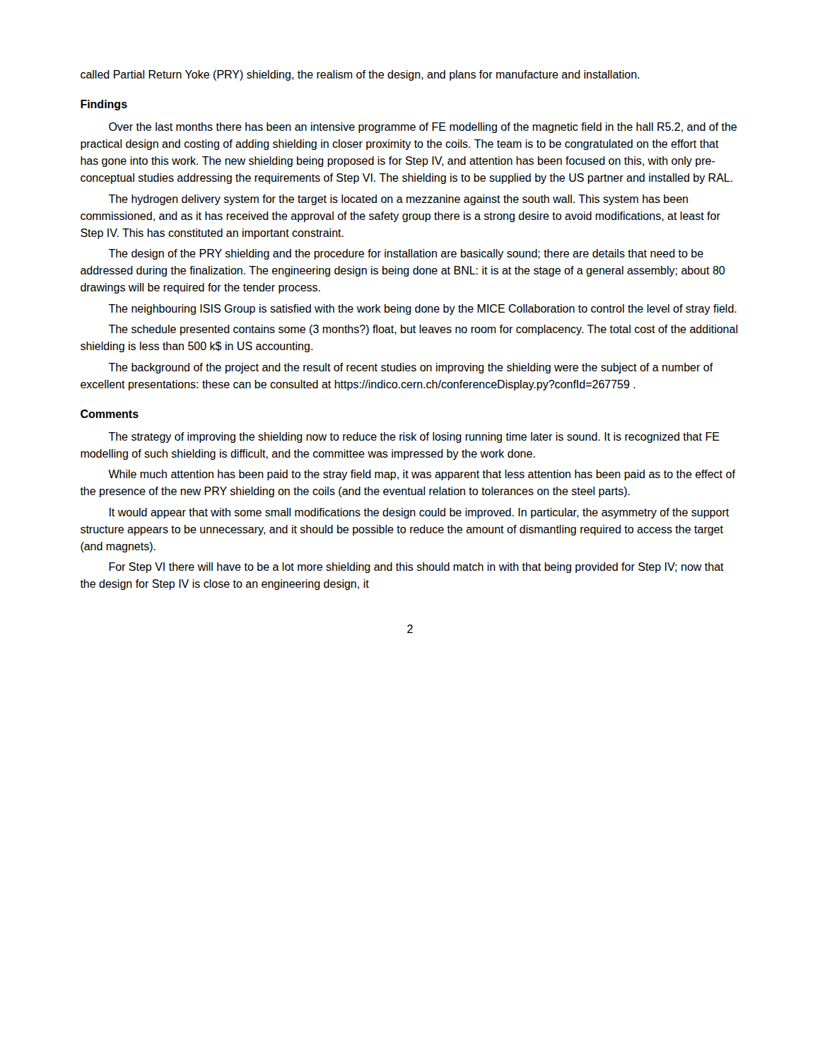called Partial Return Yoke (PRY) shielding, the realism of the design, and plans for manufacture and installation.
Findings
Over the last months there has been an intensive programme of FE modelling of the magnetic field in the hall R5.2, and of the practical design and costing of adding shielding in closer proximity to the coils. The team is to be congratulated on the effort that has gone into this work. The new shielding being proposed is for Step IV, and attention has been focused on this, with only pre-conceptual studies addressing the requirements of Step VI. The shielding is to be supplied by the US partner and installed by RAL.
The hydrogen delivery system for the target is located on a mezzanine against the south wall. This system has been commissioned, and as it has received the approval of the safety group there is a strong desire to avoid modifications, at least for Step IV. This has constituted an important constraint.
The design of the PRY shielding and the procedure for installation are basically sound; there are details that need to be addressed during the finalization. The engineering design is being done at BNL: it is at the stage of a general assembly; about 80 drawings will be required for the tender process.
The neighbouring ISIS Group is satisfied with the work being done by the MICE Collaboration to control the level of stray field.
The schedule presented contains some (3 months?) float, but leaves no room for complacency. The total cost of the additional shielding is less than 500 k$ in US accounting.
The background of the project and the result of recent studies on improving the shielding were the subject of a number of excellent presentations: these can be consulted at https://indico.cern.ch/conferenceDisplay.py?confId=267759 .
Comments
The strategy of improving the shielding now to reduce the risk of losing running time later is sound. It is recognized that FE modelling of such shielding is difficult, and the committee was impressed by the work done.
While much attention has been paid to the stray field map, it was apparent that less attention has been paid as to the effect of the presence of the new PRY shielding on the coils (and the eventual relation to tolerances on the steel parts).
It would appear that with some small modifications the design could be improved. In particular, the asymmetry of the support structure appears to be unnecessary, and it should be possible to reduce the amount of dismantling required to access the target (and magnets).
For Step VI there will have to be a lot more shielding and this should match in with that being provided for Step IV; now that the design for Step IV is close to an engineering design, it
2